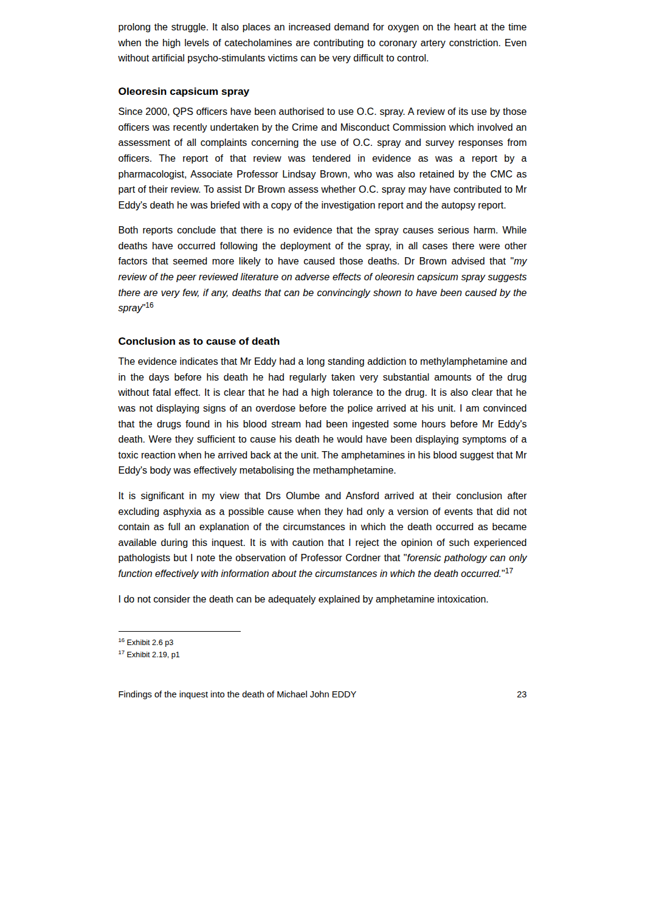prolong the struggle. It also places an increased demand for oxygen on the heart at the time when the high levels of catecholamines are contributing to coronary artery constriction. Even without artificial psycho-stimulants victims can be very difficult to control.
Oleoresin capsicum spray
Since 2000, QPS officers have been authorised to use O.C. spray. A review of its use by those officers was recently undertaken by the Crime and Misconduct Commission which involved an assessment of all complaints concerning the use of O.C. spray and survey responses from officers. The report of that review was tendered in evidence as was a report by a pharmacologist, Associate Professor Lindsay Brown, who was also retained by the CMC as part of their review. To assist Dr Brown assess whether O.C. spray may have contributed to Mr Eddy's death he was briefed with a copy of the investigation report and the autopsy report.
Both reports conclude that there is no evidence that the spray causes serious harm. While deaths have occurred following the deployment of the spray, in all cases there were other factors that seemed more likely to have caused those deaths. Dr Brown advised that "my review of the peer reviewed literature on adverse effects of oleoresin capsicum spray suggests there are very few, if any, deaths that can be convincingly shown to have been caused by the spray"16
Conclusion as to cause of death
The evidence indicates that Mr Eddy had a long standing addiction to methylamphetamine and in the days before his death he had regularly taken very substantial amounts of the drug without fatal effect. It is clear that he had a high tolerance to the drug. It is also clear that he was not displaying signs of an overdose before the police arrived at his unit. I am convinced that the drugs found in his blood stream had been ingested some hours before Mr Eddy's death. Were they sufficient to cause his death he would have been displaying symptoms of a toxic reaction when he arrived back at the unit. The amphetamines in his blood suggest that Mr Eddy's body was effectively metabolising the methamphetamine.
It is significant in my view that Drs Olumbe and Ansford arrived at their conclusion after excluding asphyxia as a possible cause when they had only a version of events that did not contain as full an explanation of the circumstances in which the death occurred as became available during this inquest. It is with caution that I reject the opinion of such experienced pathologists but I note the observation of Professor Cordner that "forensic pathology can only function effectively with information about the circumstances in which the death occurred."17
I do not consider the death can be adequately explained by amphetamine intoxication.
16 Exhibit 2.6 p3
17 Exhibit 2.19, p1
Findings of the inquest into the death of Michael John EDDY 23